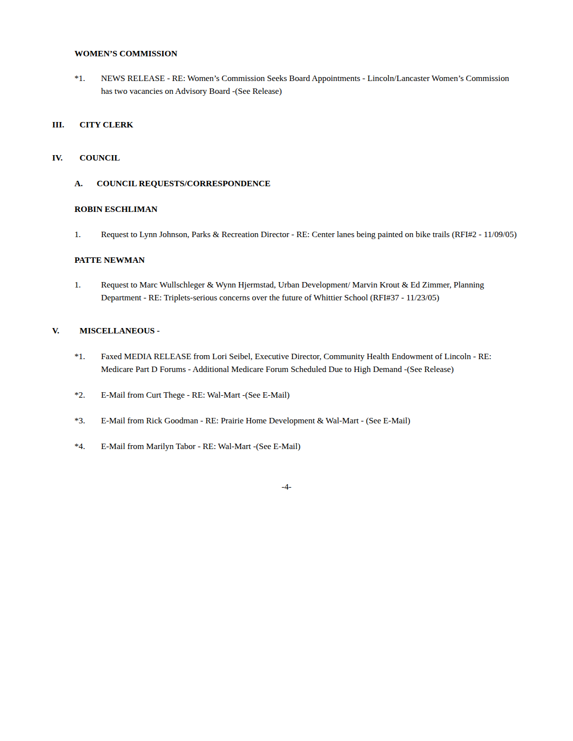WOMEN’S COMMISSION
*1.
NEWS RELEASE - RE: Women’s Commission Seeks Board Appointments - Lincoln/Lancaster Women’s Commission has two vacancies on Advisory Board -(See Release)
III.
CITY CLERK
IV.
COUNCIL
A.
COUNCIL REQUESTS/CORRESPONDENCE
ROBIN ESCHLIMAN
1.
Request to Lynn Johnson, Parks & Recreation Director - RE: Center lanes being painted on bike trails (RFI#2 - 11/09/05)
PATTE NEWMAN
1.
Request to Marc Wullschleger & Wynn Hjermstad, Urban Development/ Marvin Krout & Ed Zimmer, Planning Department - RE: Triplets-serious concerns over the future of Whittier School (RFI#37 - 11/23/05)
V.
MISCELLANEOUS -
*1.
Faxed MEDIA RELEASE from Lori Seibel, Executive Director, Community Health Endowment of Lincoln - RE: Medicare Part D Forums - Additional Medicare Forum Scheduled Due to High Demand -(See Release)
*2.
E-Mail from Curt Thege - RE: Wal-Mart -(See E-Mail)
*3.
E-Mail from Rick Goodman - RE: Prairie Home Development & Wal-Mart - (See E-Mail)
*4.
E-Mail from Marilyn Tabor - RE: Wal-Mart -(See E-Mail)
-4-